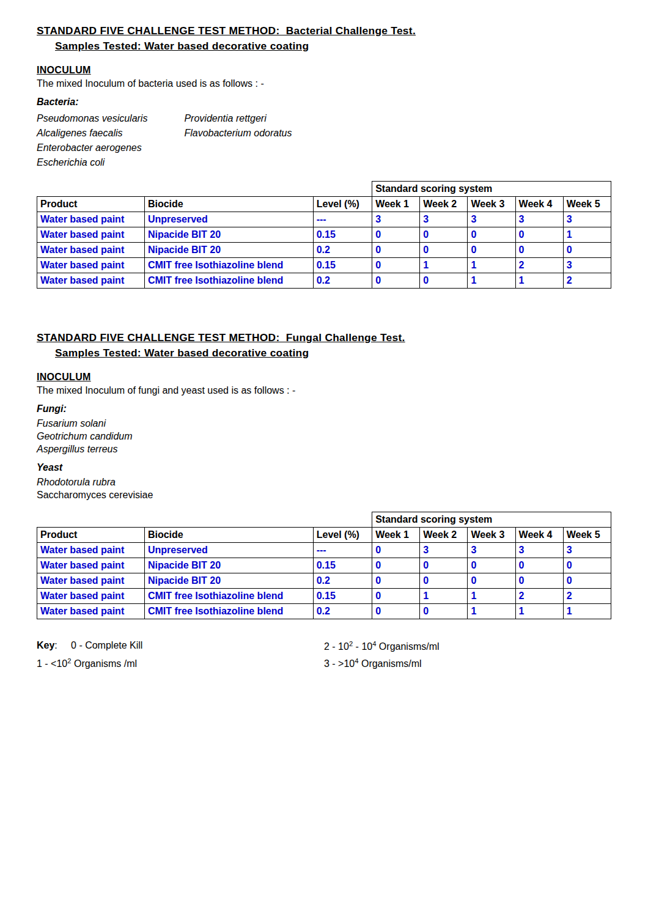STANDARD FIVE CHALLENGE TEST METHOD: Bacterial Challenge Test.
Samples Tested: Water based decorative coating
INOCULUM
The mixed Inoculum of bacteria used is as follows : -
Bacteria:
| Pseudomonas vesicularis | Providentia rettgeri |
| Alcaligenes faecalis | Flavobacterium odoratus |
| Enterobacter aerogenes | |
| Escherichia coli | |
| | | | Standard scoring system |
| Product | Biocide | Level (%) | Week 1 | Week 2 | Week 3 | Week 4 | Week 5 |
| Water based paint | Unpreserved | --- | 3 | 3 | 3 | 3 | 3 |
| Water based paint | Nipacide BIT 20 | 0.15 | 0 | 0 | 0 | 0 | 1 |
| Water based paint | Nipacide BIT 20 | 0.2 | 0 | 0 | 0 | 0 | 0 |
| Water based paint | CMIT free Isothiazoline blend | 0.15 | 0 | 1 | 1 | 2 | 3 |
| Water based paint | CMIT free Isothiazoline blend | 0.2 | 0 | 0 | 1 | 1 | 2 |
STANDARD FIVE CHALLENGE TEST METHOD: Fungal Challenge Test.
Samples Tested: Water based decorative coating
INOCULUM
The mixed Inoculum of fungi and yeast used is as follows : -
Fungi:
Fusarium solani
Geotrichum candidum
Aspergillus terreus
Yeast
Rhodotorula rubra
Saccharomyces cerevisiae
| | | | Standard scoring system |
| Product | Biocide | Level (%) | Week 1 | Week 2 | Week 3 | Week 4 | Week 5 |
| Water based paint | Unpreserved | --- | 0 | 3 | 3 | 3 | 3 |
| Water based paint | Nipacide BIT 20 | 0.15 | 0 | 0 | 0 | 0 | 0 |
| Water based paint | Nipacide BIT 20 | 0.2 | 0 | 0 | 0 | 0 | 0 |
| Water based paint | CMIT free Isothiazoline blend | 0.15 | 0 | 1 | 1 | 2 | 2 |
| Water based paint | CMIT free Isothiazoline blend | 0.2 | 0 | 0 | 1 | 1 | 1 |
| Key : 0 - Complete Kill | 2 - 10 2 - 10 4 Organisms/ml |
| 1 - <10 2 Organisms /ml | 3 - >10 4 Organisms/ml |